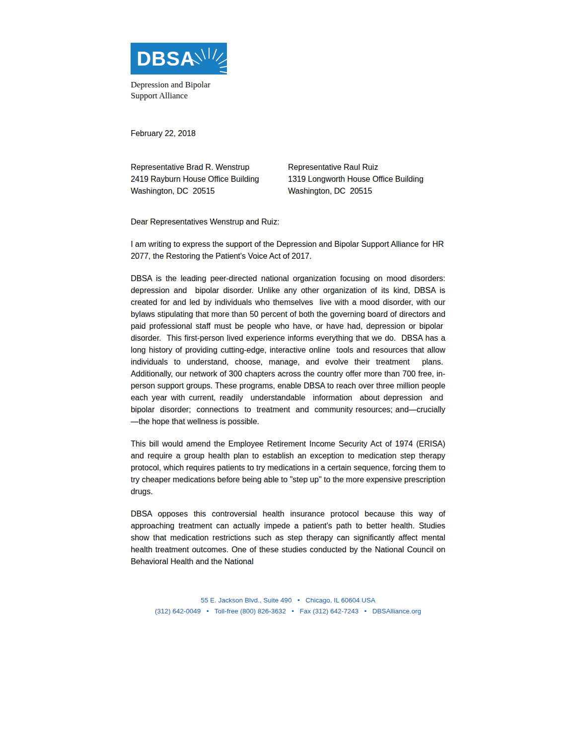DBSA
Depression and Bipolar
Support Alliance
February 22, 2018
| Representative Brad R. Wenstrup 2419 Rayburn House Office Building Washington, DC 20515 | Representative Raul Ruiz 1319 Longworth House Office Building Washington, DC 20515 |
Dear Representatives Wenstrup and Ruiz:
I am writing to express the support of the Depression and Bipolar Support Alliance for HR 2077, the Restoring the Patient's Voice Act of 2017.
DBSA is the leading peer-directed national organization focusing on mood disorders: depression and bipolar disorder. Unlike any other organization of its kind, DBSA is created for and led by individuals who themselves live with a mood disorder, with our bylaws stipulating that more than 50 percent of both the governing board of directors and paid professional staff must be people who have, or have had, depression or bipolar disorder. This first-person lived experience informs everything that we do. DBSA has a long history of providing cutting-edge, interactive online tools and resources that allow individuals to understand, choose, manage, and evolve their treatment plans. Additionally, our network of 300 chapters across the country offer more than 700 free, in-person support groups. These programs, enable DBSA to reach over three million people each year with current, readily understandable information about depression and bipolar disorder; connections to treatment and community resources; and—crucially—the hope that wellness is possible.
This bill would amend the Employee Retirement Income Security Act of 1974 (ERISA) and require a group health plan to establish an exception to medication step therapy protocol, which requires patients to try medications in a certain sequence, forcing them to try cheaper medications before being able to "step up" to the more expensive prescription drugs.
DBSA opposes this controversial health insurance protocol because this way of approaching treatment can actually impede a patient's path to better health. Studies show that medication restrictions such as step therapy can significantly affect mental health treatment outcomes. One of these studies conducted by the National Council on Behavioral Health and the National
55 E. Jackson Blvd., Suite 490 • Chicago, IL 60604 USA
(312) 642-0049 • Toll-free (800) 826-3632 • Fax (312) 642-7243 • DBSAlliance.org